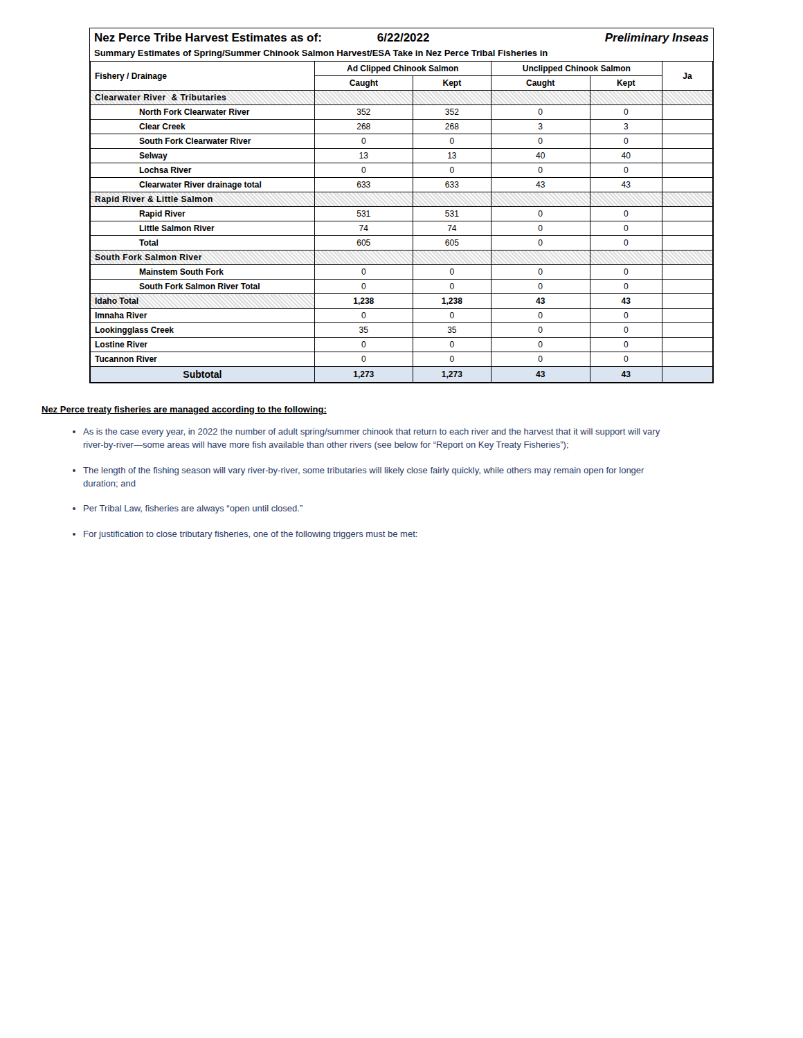Nez Perce Tribe Harvest Estimates as of: 6/22/2022 Preliminary Inseas
Summary Estimates of Spring/Summer Chinook Salmon Harvest/ESA Take in Nez Perce Tribal Fisheries in
| Fishery / Drainage | Ad Clipped Chinook Salmon | Unclipped Chinook Salmon | Ja |
| --- | --- | --- | --- |
| Caught | Kept | Caught | Kept |
| Clearwater River & Tributaries | | | | | |
| North Fork Clearwater River | 352 | 352 | 0 | 0 | |
| Clear Creek | 268 | 268 | 3 | 3 | |
| South Fork Clearwater River | 0 | 0 | 0 | 0 | |
| Selway | 13 | 13 | 40 | 40 | |
| Lochsa River | 0 | 0 | 0 | 0 | |
| Clearwater River drainage total | 633 | 633 | 43 | 43 | |
| Rapid River & Little Salmon | | | | | |
| Rapid River | 531 | 531 | 0 | 0 | |
| Little Salmon River | 74 | 74 | 0 | 0 | |
| Total | 605 | 605 | 0 | 0 | |
| South Fork Salmon River | | | | | |
| Mainstem South Fork | 0 | 0 | 0 | 0 | |
| South Fork Salmon River Total | 0 | 0 | 0 | 0 | |
| Idaho Total | 1,238 | 1,238 | 43 | 43 | |
| Imnaha River | 0 | 0 | 0 | 0 | |
| Lookingglass Creek | 35 | 35 | 0 | 0 | |
| Lostine River | 0 | 0 | 0 | 0 | |
| Tucannon River | 0 | 0 | 0 | 0 | |
| Subtotal | 1,273 | 1,273 | 43 | 43 | |
Nez Perce treaty fisheries are managed according to the following:
As is the case every year, in 2022 the number of adult spring/summer chinook that return to each river and the harvest that it will support will vary river-by-river—some areas will have more fish available than other rivers (see below for “Report on Key Treaty Fisheries”);
The length of the fishing season will vary river-by-river, some tributaries will likely close fairly quickly, while others may remain open for longer duration; and
Per Tribal Law, fisheries are always “open until closed.”
For justification to close tributary fisheries, one of the following triggers must be met: